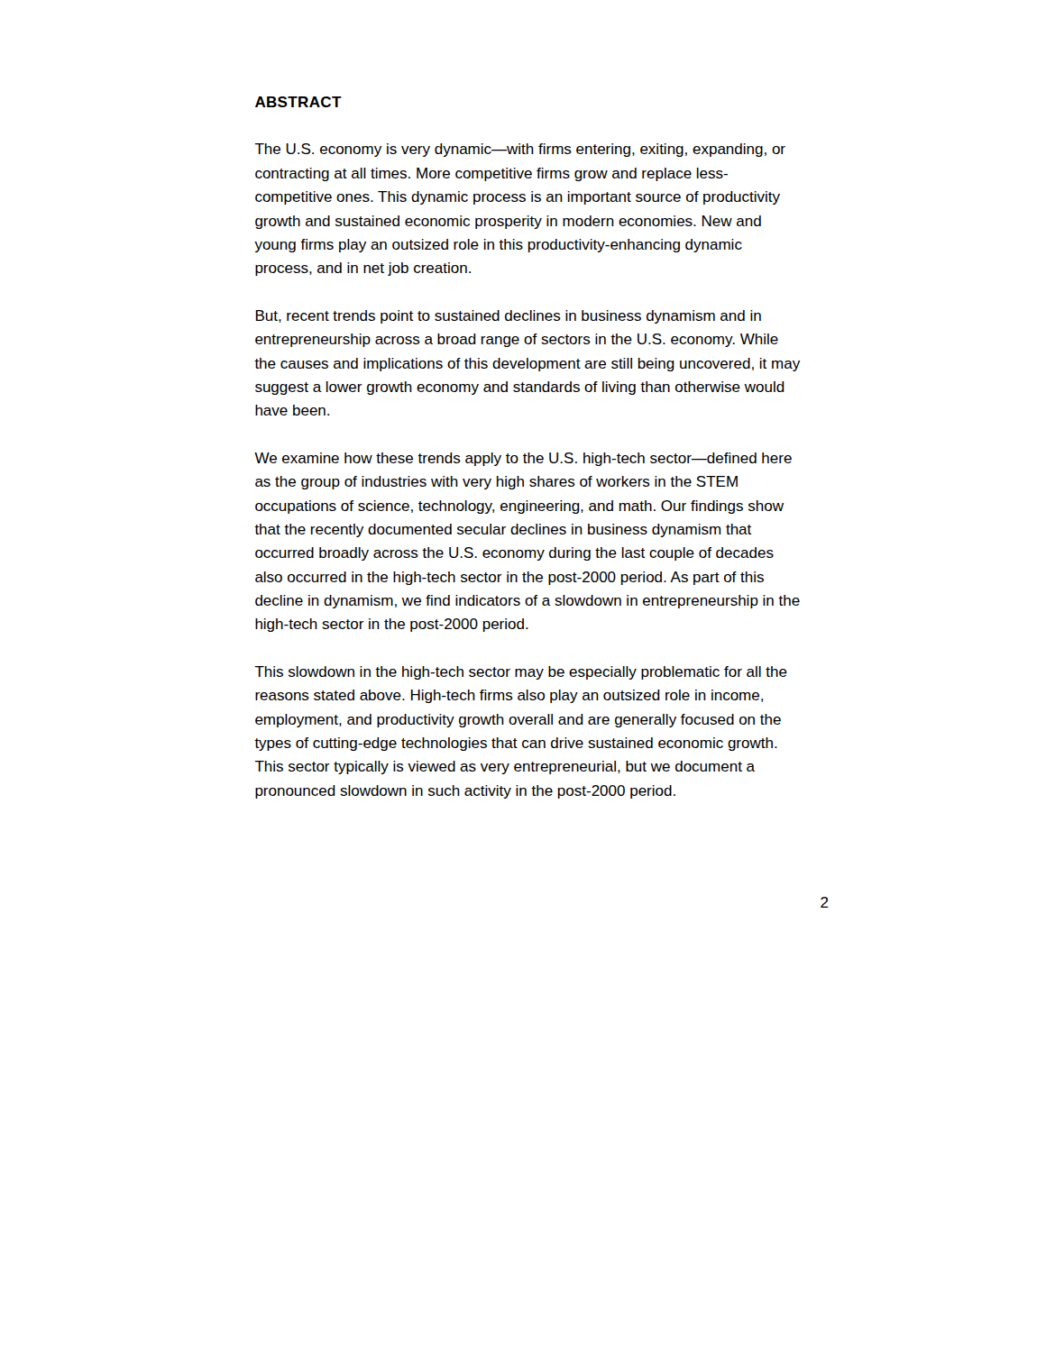ABSTRACT
The U.S. economy is very dynamic—with firms entering, exiting, expanding, or contracting at all times. More competitive firms grow and replace less-competitive ones. This dynamic process is an important source of productivity growth and sustained economic prosperity in modern economies. New and young firms play an outsized role in this productivity-enhancing dynamic process, and in net job creation.
But, recent trends point to sustained declines in business dynamism and in entrepreneurship across a broad range of sectors in the U.S. economy. While the causes and implications of this development are still being uncovered, it may suggest a lower growth economy and standards of living than otherwise would have been.
We examine how these trends apply to the U.S. high-tech sector—defined here as the group of industries with very high shares of workers in the STEM occupations of science, technology, engineering, and math. Our findings show that the recently documented secular declines in business dynamism that occurred broadly across the U.S. economy during the last couple of decades also occurred in the high-tech sector in the post-2000 period. As part of this decline in dynamism, we find indicators of a slowdown in entrepreneurship in the high-tech sector in the post-2000 period.
This slowdown in the high-tech sector may be especially problematic for all the reasons stated above. High-tech firms also play an outsized role in income, employment, and productivity growth overall and are generally focused on the types of cutting-edge technologies that can drive sustained economic growth. This sector typically is viewed as very entrepreneurial, but we document a pronounced slowdown in such activity in the post-2000 period.
2